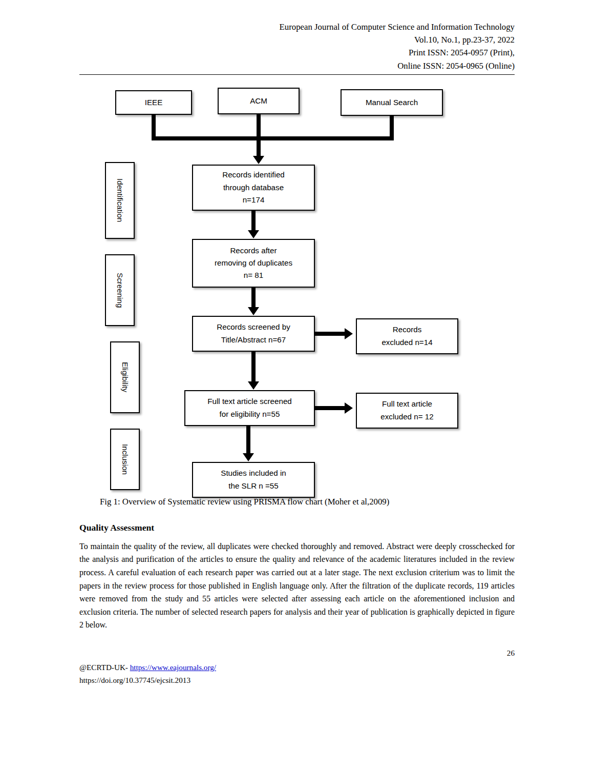European Journal of Computer Science and Information Technology
Vol.10, No.1, pp.23-37, 2022
Print ISSN: 2054-0957 (Print),
Online ISSN: 2054-0965 (Online)
IEEE
ACM
Manual Search
Identification
Screening
Eligibility
Inclusion
Records identified
through database
n=174
Records after
removing of duplicates
n= 81
Records screened by
Title/Abstract n=67
Records
excluded n=14
Full text article screened
for eligibility n=55
Full text article
excluded n= 12
Studies included in
the SLR n =55
Fig 1: Overview of Systematic review using PRISMA flow chart (Moher et al,2009)
Quality Assessment
To maintain the quality of the review, all duplicates were checked thoroughly and removed. Abstract were deeply crosschecked for the analysis and purification of the articles to ensure the quality and relevance of the academic literatures included in the review process. A careful evaluation of each research paper was carried out at a later stage. The next exclusion criterium was to limit the papers in the review process for those published in English language only. After the filtration of the duplicate records, 119 articles were removed from the study and 55 articles were selected after assessing each article on the aforementioned inclusion and exclusion criteria. The number of selected research papers for analysis and their year of publication is graphically depicted in figure 2 below.
26
@ECRTD-UK- https://www.eajournals.org/
https://doi.org/10.37745/ejcsit.2013